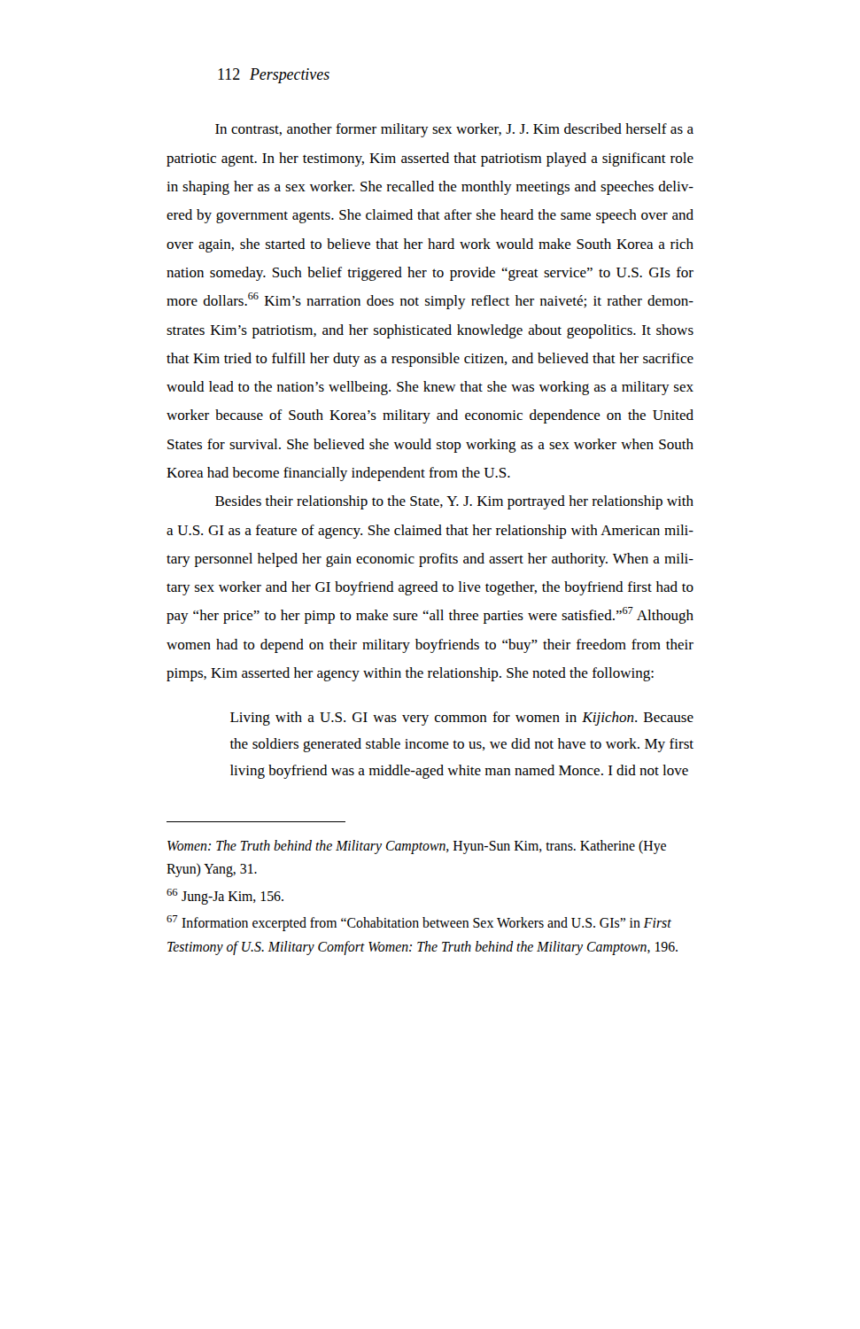112 Perspectives
In contrast, another former military sex worker, J. J. Kim described herself as a patriotic agent. In her testimony, Kim asserted that patriotism played a significant role in shaping her as a sex worker. She recalled the monthly meetings and speeches delivered by government agents. She claimed that after she heard the same speech over and over again, she started to believe that her hard work would make South Korea a rich nation someday. Such belief triggered her to provide “great service” to U.S. GIs for more dollars.66 Kim’s narration does not simply reflect her naiveté; it rather demonstrates Kim’s patriotism, and her sophisticated knowledge about geopolitics. It shows that Kim tried to fulfill her duty as a responsible citizen, and believed that her sacrifice would lead to the nation’s wellbeing. She knew that she was working as a military sex worker because of South Korea’s military and economic dependence on the United States for survival. She believed she would stop working as a sex worker when South Korea had become financially independent from the U.S.
Besides their relationship to the State, Y. J. Kim portrayed her relationship with a U.S. GI as a feature of agency. She claimed that her relationship with American military personnel helped her gain economic profits and assert her authority. When a military sex worker and her GI boyfriend agreed to live together, the boyfriend first had to pay “her price” to her pimp to make sure “all three parties were satisfied.”67 Although women had to depend on their military boyfriends to “buy” their freedom from their pimps, Kim asserted her agency within the relationship. She noted the following:
Living with a U.S. GI was very common for women in Kijichon. Because the soldiers generated stable income to us, we did not have to work. My first living boyfriend was a middle-aged white man named Monce. I did not love
Women: The Truth behind the Military Camptown, Hyun-Sun Kim, trans. Katherine (Hye Ryun) Yang, 31.
66 Jung-Ja Kim, 156.
67 Information excerpted from “Cohabitation between Sex Workers and U.S. GIs” in First Testimony of U.S. Military Comfort Women: The Truth behind the Military Camptown, 196.